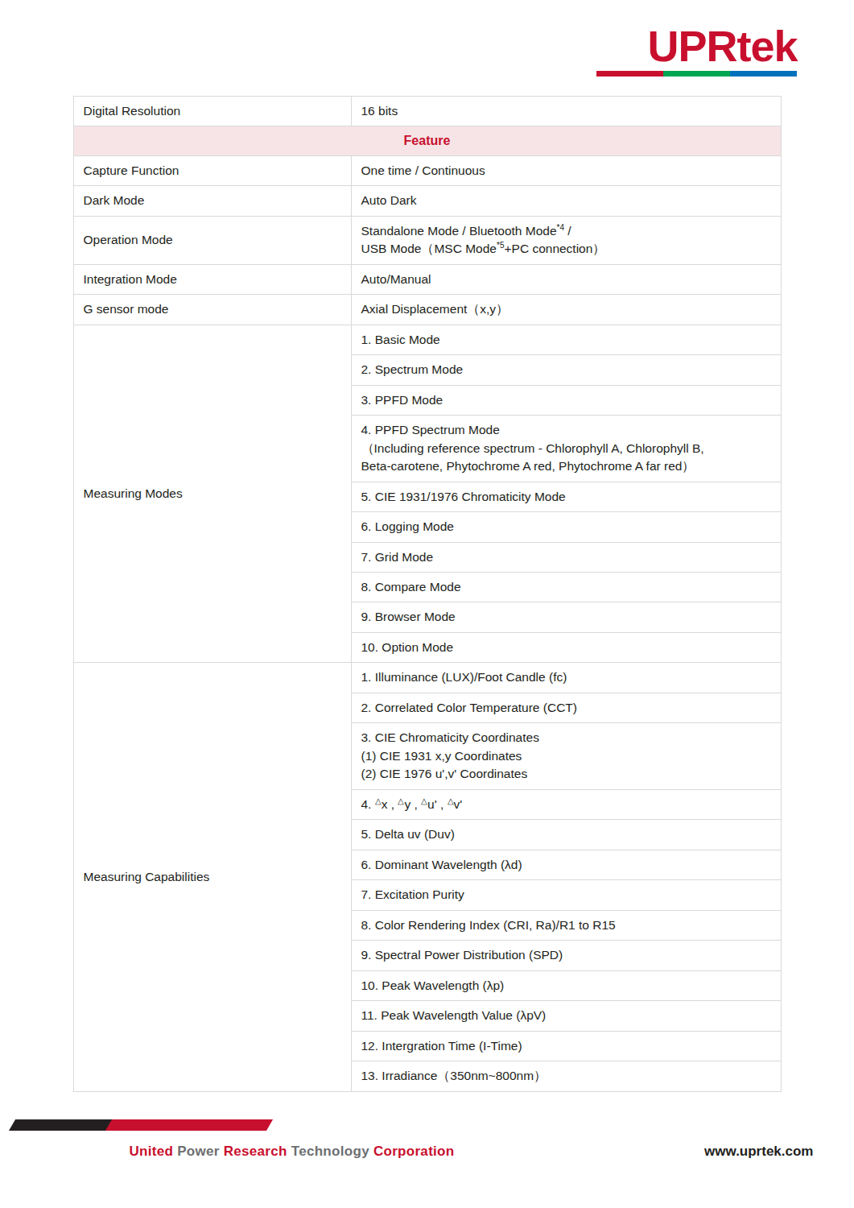UPRtek
| Digital Resolution | 16 bits |
| Feature |
| Capture Function | One time / Continuous |
| Dark Mode | Auto Dark |
| Operation Mode | Standalone Mode / Bluetooth Mode *4 / USB Mode（MSC Mode *5 +PC connection） |
| Integration Mode | Auto/Manual |
| G sensor mode | Axial Displacement（x,y） |
| Measuring Modes | 1. Basic Mode |
| 2. Spectrum Mode |
| 3. PPFD Mode |
| 4. PPFD Spectrum Mode （Including reference spectrum - Chlorophyll A, Chlorophyll B, Beta-carotene, Phytochrome A red, Phytochrome A far red） |
| 5. CIE 1931/1976 Chromaticity Mode |
| 6. Logging Mode |
| 7. Grid Mode |
| 8. Compare Mode |
| 9. Browser Mode |
| 10. Option Mode |
| Measuring Capabilities | 1. Illuminance (LUX)/Foot Candle (fc) |
| 2. Correlated Color Temperature (CCT) |
| 3. CIE Chromaticity Coordinates (1) CIE 1931 x,y Coordinates (2) CIE 1976 u',v' Coordinates |
| 4. △ x , △ y , △ u' , △ v' |
| 5. Delta uv (Duv) |
| 6. Dominant Wavelength (λd) |
| 7. Excitation Purity |
| 8. Color Rendering Index (CRI, Ra)/R1 to R15 |
| 9. Spectral Power Distribution (SPD) |
| 10. Peak Wavelength (λp) |
| 11. Peak Wavelength Value (λpV) |
| 12. Intergration Time (I-Time) |
| 13. Irradiance（350nm~800nm） |
United Power Research Technology Corporation
www.uprtek.com